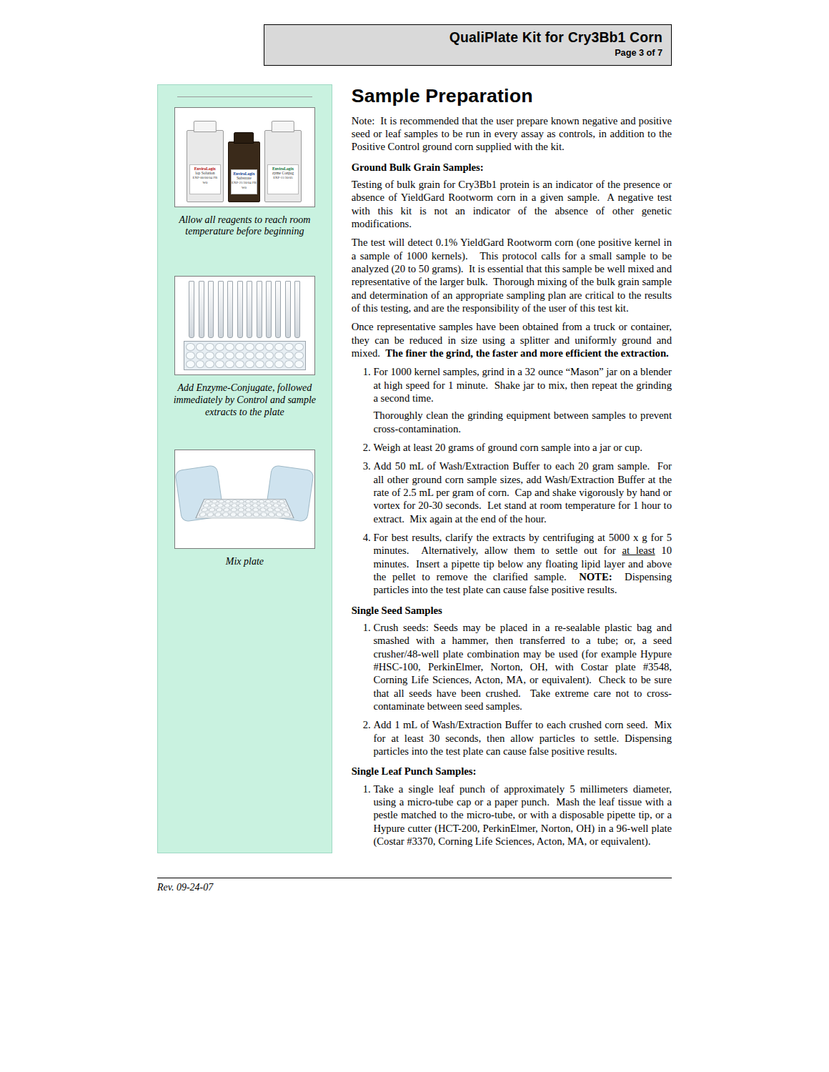QualiPlate Kit for Cry3Bb1 Corn
Page 3 of 7
EnviroLogix
lop Solution
EXP-00/00/04 FB W0
EnviroLogix
Substrate
EXP-21/30/04 FB W0
EnviroLogix
zyme Conjug
EXP-11/30/05
Allow all reagents to reach room temperature before beginning
Add Enzyme-Conjugate, followed immediately by Control and sample extracts to the plate
Mix plate
Sample Preparation
Note: It is recommended that the user prepare known negative and positive seed or leaf samples to be run in every assay as controls, in addition to the Positive Control ground corn supplied with the kit.
Ground Bulk Grain Samples:
Testing of bulk grain for Cry3Bb1 protein is an indicator of the presence or absence of YieldGard Rootworm corn in a given sample. A negative test with this kit is not an indicator of the absence of other genetic modifications.
The test will detect 0.1% YieldGard Rootworm corn (one positive kernel in a sample of 1000 kernels). This protocol calls for a small sample to be analyzed (20 to 50 grams). It is essential that this sample be well mixed and representative of the larger bulk. Thorough mixing of the bulk grain sample and determination of an appropriate sampling plan are critical to the results of this testing, and are the responsibility of the user of this test kit.
Once representative samples have been obtained from a truck or container, they can be reduced in size using a splitter and uniformly ground and mixed. The finer the grind, the faster and more efficient the extraction.
For 1000 kernel samples, grind in a 32 ounce “Mason” jar on a blender at high speed for 1 minute. Shake jar to mix, then repeat the grinding a second time.
Thoroughly clean the grinding equipment between samples to prevent cross-contamination.
Weigh at least 20 grams of ground corn sample into a jar or cup.
Add 50 mL of Wash/Extraction Buffer to each 20 gram sample. For all other ground corn sample sizes, add Wash/Extraction Buffer at the rate of 2.5 mL per gram of corn. Cap and shake vigorously by hand or vortex for 20-30 seconds. Let stand at room temperature for 1 hour to extract. Mix again at the end of the hour.
For best results, clarify the extracts by centrifuging at 5000 x g for 5 minutes. Alternatively, allow them to settle out for at least 10 minutes. Insert a pipette tip below any floating lipid layer and above the pellet to remove the clarified sample. NOTE: Dispensing particles into the test plate can cause false positive results.
Single Seed Samples
Crush seeds: Seeds may be placed in a re-sealable plastic bag and smashed with a hammer, then transferred to a tube; or, a seed crusher/48-well plate combination may be used (for example Hypure #HSC-100, PerkinElmer, Norton, OH, with Costar plate #3548, Corning Life Sciences, Acton, MA, or equivalent). Check to be sure that all seeds have been crushed. Take extreme care not to cross-contaminate between seed samples.
Add 1 mL of Wash/Extraction Buffer to each crushed corn seed. Mix for at least 30 seconds, then allow particles to settle. Dispensing particles into the test plate can cause false positive results.
Single Leaf Punch Samples:
Take a single leaf punch of approximately 5 millimeters diameter, using a micro-tube cap or a paper punch. Mash the leaf tissue with a pestle matched to the micro-tube, or with a disposable pipette tip, or a Hypure cutter (HCT-200, PerkinElmer, Norton, OH) in a 96-well plate (Costar #3370, Corning Life Sciences, Acton, MA, or equivalent).
Rev. 09-24-07